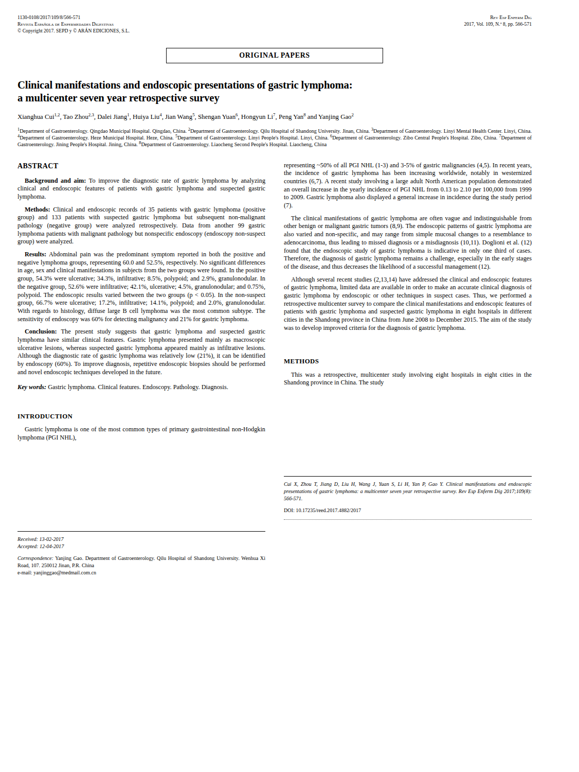1130-0108/2017/109/8/566-571
Revista Española de Enfermedades Digestivas
© Copyright 2017. SEPD y © ARÁN EDICIONES, S.L.
Rev Esp Enferm Dig
2017, Vol. 109, N.º 8, pp. 566-571
ORIGINAL PAPERS
Clinical manifestations and endoscopic presentations of gastric lymphoma:
a multicenter seven year retrospective survey
Xianghua Cui1,2, Tao Zhou2,3, Dalei Jiang1, Huiya Liu4, Jian Wang5, Shengan Yuan6, Hongyun Li7, Peng Yan8 and Yanjing Gao2
1Department of Gastroenterology. Qingdao Municipal Hospital. Qingdao, China. 2Department of Gastroenterology. Qilu Hospital of Shandong University. Jinan, China. 3Department of Gastroenterology. Linyi Mental Health Center. Linyi, China. 4Department of Gastroenterology. Heze Municipal Hospital. Heze, China. 5Department of Gastroenterology. Linyi People's Hospital. Linyi, China. 6Department of Gastroenterology. Zibo Central People's Hospital. Zibo, China. 7Department of Gastroenterology. Jining People's Hospital. Jining, China. 8Department of Gastroenterology. Liaocheng Second People's Hospital. Liaocheng, China
ABSTRACT
Background and aim: To improve the diagnostic rate of gastric lymphoma by analyzing clinical and endoscopic features of patients with gastric lymphoma and suspected gastric lymphoma.
Methods: Clinical and endoscopic records of 35 patients with gastric lymphoma (positive group) and 133 patients with suspected gastric lymphoma but subsequent non-malignant pathology (negative group) were analyzed retrospectively. Data from another 99 gastric lymphoma patients with malignant pathology but nonspecific endoscopy (endoscopy non-suspect group) were analyzed.
Results: Abdominal pain was the predominant symptom reported in both the positive and negative lymphoma groups, representing 60.0 and 52.5%, respectively. No significant differences in age, sex and clinical manifestations in subjects from the two groups were found. In the positive group, 54.3% were ulcerative; 34.3%, infiltrative; 8.5%, polypoid; and 2.9%, granulonodular. In the negative group, 52.6% were infiltrative; 42.1%, ulcerative; 4.5%, granulonodular; and 0.75%, polypoid. The endoscopic results varied between the two groups (p < 0.05). In the non-suspect group, 66.7% were ulcerative; 17.2%, infiltrative; 14.1%, polypoid; and 2.0%, granulonodular. With regards to histology, diffuse large B cell lymphoma was the most common subtype. The sensitivity of endoscopy was 60% for detecting malignancy and 21% for gastric lymphoma.
Conclusion: The present study suggests that gastric lymphoma and suspected gastric lymphoma have similar clinical features. Gastric lymphoma presented mainly as macroscopic ulcerative lesions, whereas suspected gastric lymphoma appeared mainly as infiltrative lesions. Although the diagnostic rate of gastric lymphoma was relatively low (21%), it can be identified by endoscopy (60%). To improve diagnosis, repetitive endoscopic biopsies should be performed and novel endoscopic techniques developed in the future.
Key words: Gastric lymphoma. Clinical features. Endoscopy. Pathology. Diagnosis.
INTRODUCTION
Gastric lymphoma is one of the most common types of primary gastrointestinal non-Hodgkin lymphoma (PGI NHL),
Received: 13-02-2017
Accepted: 12-04-2017
Correspondence: Yanjing Gao. Department of Gastroenterology. Qilu Hospital of Shandong University. Wenhua Xi Road, 107. 250012 Jinan, P.R. China
e-mail: yanjinggao@medmail.com.cn
representing ~50% of all PGI NHL (1-3) and 3-5% of gastric malignancies (4,5). In recent years, the incidence of gastric lymphoma has been increasing worldwide, notably in westernized countries (6,7). A recent study involving a large adult North American population demonstrated an overall increase in the yearly incidence of PGI NHL from 0.13 to 2.10 per 100,000 from 1999 to 2009. Gastric lymphoma also displayed a general increase in incidence during the study period (7).
The clinical manifestations of gastric lymphoma are often vague and indistinguishable from other benign or malignant gastric tumors (8,9). The endoscopic patterns of gastric lymphoma are also varied and non-specific, and may range from simple mucosal changes to a resemblance to adenocarcinoma, thus leading to missed diagnosis or a misdiagnosis (10,11). Doglioni et al. (12) found that the endoscopic study of gastric lymphoma is indicative in only one third of cases. Therefore, the diagnosis of gastric lymphoma remains a challenge, especially in the early stages of the disease, and thus decreases the likelihood of a successful management (12).
Although several recent studies (2,13,14) have addressed the clinical and endoscopic features of gastric lymphoma, limited data are available in order to make an accurate clinical diagnosis of gastric lymphoma by endoscopic or other techniques in suspect cases. Thus, we performed a retrospective multicenter survey to compare the clinical manifestations and endoscopic features of patients with gastric lymphoma and suspected gastric lymphoma in eight hospitals in different cities in the Shandong province in China from June 2008 to December 2015. The aim of the study was to develop improved criteria for the diagnosis of gastric lymphoma.
METHODS
This was a retrospective, multicenter study involving eight hospitals in eight cities in the Shandong province in China. The study
Cui X, Zhou T, Jiang D, Liu H, Wang J, Yuan S, Li H, Yan P, Gao Y. Clinical manifestations and endoscopic presentations of gastric lymphoma: a multicenter seven year retrospective survey. Rev Esp Enferm Dig 2017;109(8): 566-571.
DOI: 10.17235/reed.2017.4882/2017